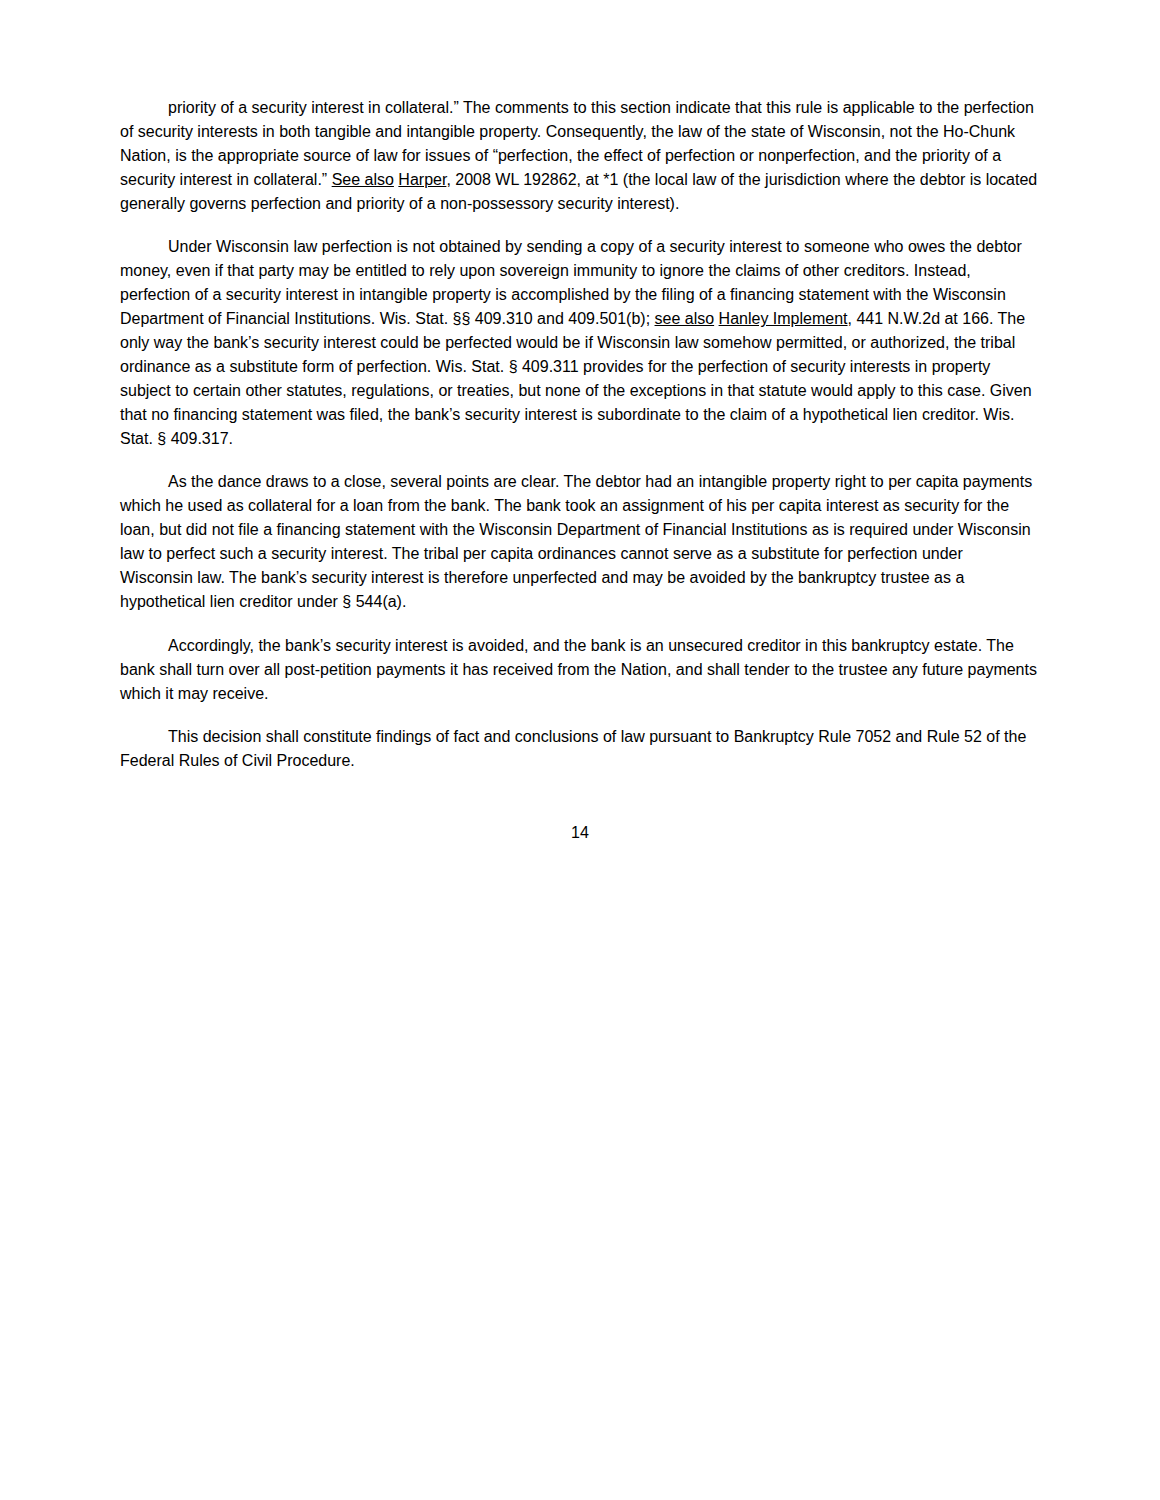priority of a security interest in collateral.” The comments to this section indicate that this rule is applicable to the perfection of security interests in both tangible and intangible property. Consequently, the law of the state of Wisconsin, not the Ho-Chunk Nation, is the appropriate source of law for issues of “perfection, the effect of perfection or nonperfection, and the priority of a security interest in collateral.” See also Harper, 2008 WL 192862, at *1 (the local law of the jurisdiction where the debtor is located generally governs perfection and priority of a non-possessory security interest).
Under Wisconsin law perfection is not obtained by sending a copy of a security interest to someone who owes the debtor money, even if that party may be entitled to rely upon sovereign immunity to ignore the claims of other creditors. Instead, perfection of a security interest in intangible property is accomplished by the filing of a financing statement with the Wisconsin Department of Financial Institutions. Wis. Stat. §§ 409.310 and 409.501(b); see also Hanley Implement, 441 N.W.2d at 166. The only way the bank’s security interest could be perfected would be if Wisconsin law somehow permitted, or authorized, the tribal ordinance as a substitute form of perfection. Wis. Stat. § 409.311 provides for the perfection of security interests in property subject to certain other statutes, regulations, or treaties, but none of the exceptions in that statute would apply to this case. Given that no financing statement was filed, the bank’s security interest is subordinate to the claim of a hypothetical lien creditor. Wis. Stat. § 409.317.
As the dance draws to a close, several points are clear. The debtor had an intangible property right to per capita payments which he used as collateral for a loan from the bank. The bank took an assignment of his per capita interest as security for the loan, but did not file a financing statement with the Wisconsin Department of Financial Institutions as is required under Wisconsin law to perfect such a security interest. The tribal per capita ordinances cannot serve as a substitute for perfection under Wisconsin law. The bank’s security interest is therefore unperfected and may be avoided by the bankruptcy trustee as a hypothetical lien creditor under § 544(a).
Accordingly, the bank’s security interest is avoided, and the bank is an unsecured creditor in this bankruptcy estate. The bank shall turn over all post-petition payments it has received from the Nation, and shall tender to the trustee any future payments which it may receive.
This decision shall constitute findings of fact and conclusions of law pursuant to Bankruptcy Rule 7052 and Rule 52 of the Federal Rules of Civil Procedure.
14